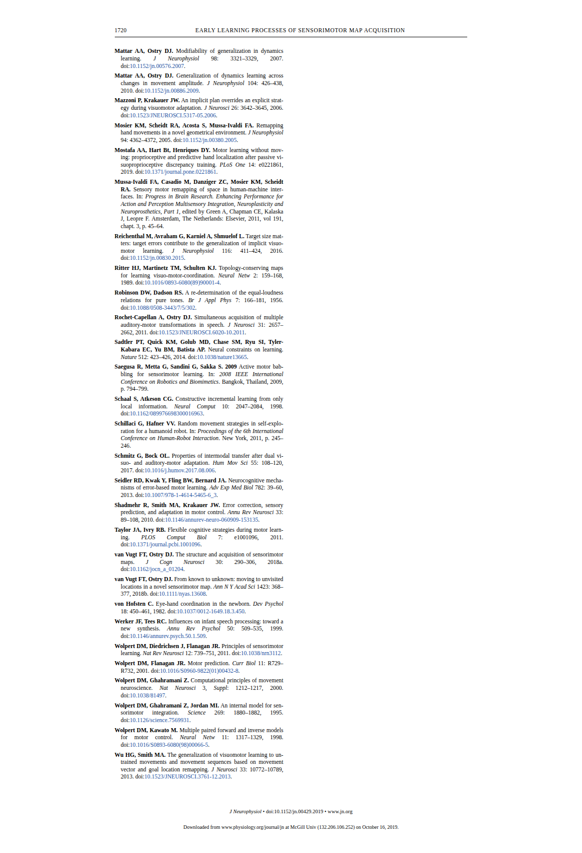1720 Early Learning Processes of Sensorimotor Map Acquisition
Mattar AA, Ostry DJ. Modifiability of generalization in dynamics learning. J Neurophysiol 98: 3321–3329, 2007. doi:10.1152/jn.00576.2007.
Mattar AA, Ostry DJ. Generalization of dynamics learning across changes in movement amplitude. J Neurophysiol 104: 426–438, 2010. doi:10.1152/jn.00886.2009.
Mazzoni P, Krakauer JW. An implicit plan overrides an explicit strategy during visuomotor adaptation. J Neurosci 26: 3642–3645, 2006. doi:10.1523/JNEUROSCI.5317-05.2006.
Mosier KM, Scheidt RA, Acosta S, Mussa-Ivaldi FA. Remapping hand movements in a novel geometrical environment. J Neurophysiol 94: 4362–4372, 2005. doi:10.1152/jn.00380.2005.
Mostafa AA, Hart Bt, Henriques DY. Motor learning without moving: proprioceptive and predictive hand localization after passive visuoproprioceptive discrepancy training. PLoS One 14: e0221861, 2019. doi:10.1371/journal.pone.0221861.
Mussa-Ivaldi FA, Casadio M, Danziger ZC, Mosier KM, Scheidt RA. Sensory motor remapping of space in human-machine interfaces. In: Progress in Brain Research. Enhancing Performance for Action and Perception Multisensory Integration, Neuroplasticity and Neuroprosthetics, Part 1, edited by Green A, Chapman CE, Kalaska J, Leopre F. Amsterdam, The Netherlands: Elsevier, 2011, vol 191, chapt. 3, p. 45–64.
Reichenthal M, Avraham G, Karniel A, Shmuelof L. Target size matters: target errors contribute to the generalization of implicit visuomotor learning. J Neurophysiol 116: 411–424, 2016. doi:10.1152/jn.00830.2015.
Ritter HJ, Martinetz TM, Schulten KJ. Topology-conserving maps for learning visuo-motor-coordination. Neural Netw 2: 159–168, 1989. doi:10.1016/0893-6080(89)90001-4.
Robinson DW, Dadson RS. A re-determination of the equal-loudness relations for pure tones. Br J Appl Phys 7: 166–181, 1956. doi:10.1088/0508-3443/7/5/302.
Rochet-Capellan A, Ostry DJ. Simultaneous acquisition of multiple auditory-motor transformations in speech. J Neurosci 31: 2657–2662, 2011. doi:10.1523/JNEUROSCI.6020-10.2011.
Sadtler PT, Quick KM, Golub MD, Chase SM, Ryu SI, Tyler-Kabara EC, Yu BM, Batista AP. Neural constraints on learning. Nature 512: 423–426, 2014. doi:10.1038/nature13665.
Saegusa R, Metta G, Sandini G, Sakka S. 2009 Active motor babbling for sensorimotor learning. In: 2008 IEEE International Conference on Robotics and Biomimetics. Bangkok, Thailand, 2009, p. 794–799.
Schaal S, Atkeson CG. Constructive incremental learning from only local information. Neural Comput 10: 2047–2084, 1998. doi:10.1162/089976698300016963.
Schillaci G, Hafner VV. Random movement strategies in self-exploration for a humanoid robot. In: Proceedings of the 6th International Conference on Human-Robot Interaction. New York, 2011, p. 245–246.
Schmitz G, Bock OL. Properties of intermodal transfer after dual visuo- and auditory-motor adaptation. Hum Mov Sci 55: 108–120, 2017. doi:10.1016/j.humov.2017.08.006.
Seidler RD, Kwak Y, Fling BW, Bernard JA. Neurocognitive mechanisms of error-based motor learning. Adv Exp Med Biol 782: 39–60, 2013. doi:10.1007/978-1-4614-5465-6_3.
Shadmehr R, Smith MA, Krakauer JW. Error correction, sensory prediction, and adaptation in motor control. Annu Rev Neurosci 33: 89–108, 2010. doi:10.1146/annurev-neuro-060909-153135.
Taylor JA, Ivry RB. Flexible cognitive strategies during motor learning. PLOS Comput Biol 7: e1001096, 2011. doi:10.1371/journal.pcbi.1001096.
van Vugt FT, Ostry DJ. The structure and acquisition of sensorimotor maps. J Cogn Neurosci 30: 290–306, 2018a. doi:10.1162/jocn_a_01204.
van Vugt FT, Ostry DJ. From known to unknown: moving to unvisited locations in a novel sensorimotor map. Ann N Y Acad Sci 1423: 368–377, 2018b. doi:10.1111/nyas.13608.
von Hofsten C. Eye-hand coordination in the newborn. Dev Psychol 18: 450–461, 1982. doi:10.1037/0012-1649.18.3.450.
Werker JF, Tees RC. Influences on infant speech processing: toward a new synthesis. Annu Rev Psychol 50: 509–535, 1999. doi:10.1146/annurev.psych.50.1.509.
Wolpert DM, Diedrichsen J, Flanagan JR. Principles of sensorimotor learning. Nat Rev Neurosci 12: 739–751, 2011. doi:10.1038/nrn3112.
Wolpert DM, Flanagan JR. Motor prediction. Curr Biol 11: R729–R732, 2001. doi:10.1016/S0960-9822(01)00432-8.
Wolpert DM, Ghahramani Z. Computational principles of movement neuroscience. Nat Neurosci 3, Suppl: 1212–1217, 2000. doi:10.1038/81497.
Wolpert DM, Ghahramani Z, Jordan MI. An internal model for sensorimotor integration. Science 269: 1880–1882, 1995. doi:10.1126/science.7569931.
Wolpert DM, Kawato M. Multiple paired forward and inverse models for motor control. Neural Netw 11: 1317–1329, 1998. doi:10.1016/S0893-6080(98)00066-5.
Wu HG, Smith MA. The generalization of visuomotor learning to untrained movements and movement sequences based on movement vector and goal location remapping. J Neurosci 33: 10772–10789, 2013. doi:10.1523/JNEUROSCI.3761-12.2013.
J Neurophysiol • doi:10.1152/jn.00429.2019 • www.jn.org
Downloaded from www.physiology.org/journal/jn at McGill Univ (132.206.106.252) on October 16, 2019.